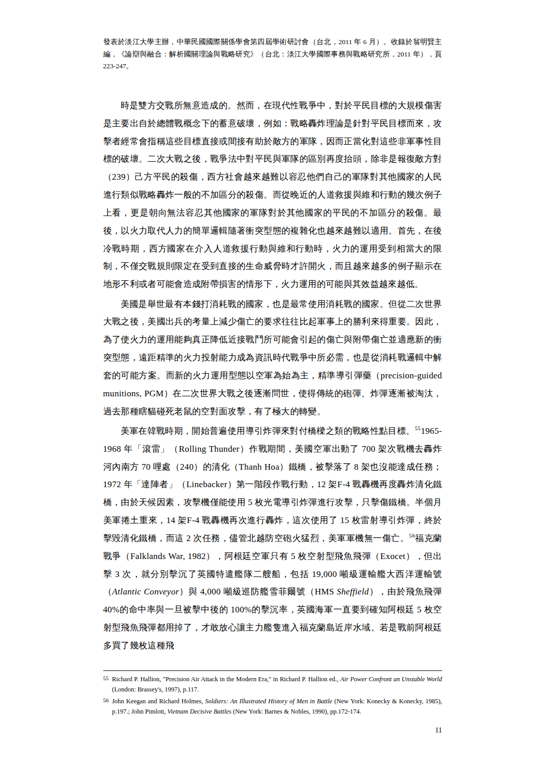發表於淡江大學主辦，中華民國國際關係學會第四屆學術研討會（台北，2011 年 6 月）。收錄於翁明賢主編，《論辯與融合：解析國關理論與戰略研究》（台北：淡江大學國際事務與戰略研究所，2011 年），頁 223-247。
時是雙方交戰所無意造成的。然而，在現代性戰爭中，對於平民目標的大規模傷害是主要出自於總體戰概念下的蓄意破壞，例如：戰略轟炸理論是針對平民目標而來，攻擊者經常會指稱這些目標直接或間接有助於敵方的軍隊，因而正當化對這些非軍事性目標的破壞。二次大戰之後，戰爭法中對平民與軍隊的區別再度抬頭，除非是報復敵方對（239）己方平民的殺傷，西方社會越來越難以容忍他們自己的軍隊對其他國家的人民進行類似戰略轟炸一般的不加區分的殺傷。而從晚近的人道救援與維和行動的幾次例子上看，更是朝向無法容忍其他國家的軍隊對於其他國家的平民的不加區分的殺傷。最後，以火力取代人力的簡單邏輯隨著衝突型態的複雜化也越來越難以適用。首先，在後冷戰時期，西方國家在介入人道救援行動與維和行動時，火力的運用受到相當大的限制，不僅交戰規則限定在受到直接的生命威脅時才許開火，而且越來越多的例子顯示在地形不利或者可能會造成附帶損害的情形下，火力運用的可能與其效益越來越低。
美國是舉世最有本錢打消耗戰的國家，也是最常使用消耗戰的國家。但從二次世界大戰之後，美國出兵的考量上減少傷亡的要求往往比起軍事上的勝利來得重要。因此，為了使火力的運用能夠真正降低近接戰鬥所可能會引起的傷亡與附帶傷亡並適應新的衝突型態，遠距精準的火力投射能力成為資訊時代戰爭中所必需，也是從消耗戰邏輯中解套的可能方案。而新的火力運用型態以空軍為始為主，精準導引彈藥（precision-guided munitions, PGM）在二次世界大戰之後逐漸問世，使得傳統的砲彈、炸彈逐漸被淘汰，過去那種瞎貓碰死老鼠的空對面攻擊，有了極大的轉變。
美軍在韓戰時期，開始普遍使用導引炸彈來對付橋樑之類的戰略性點目標。551965-1968 年「滾雷」（Rolling Thunder）作戰期間，美國空軍出動了 700 架次戰機去轟炸河內南方 70 哩處（240）的清化（Thanh Hoa）鐵橋，被擊落了 8 架也沒能達成任務；1972 年「達陣者」（Linebacker）第一階段作戰行動，12 架F-4 戰轟機再度轟炸清化鐵橋，由於天候因素，攻擊機僅能使用 5 枚光電導引炸彈進行攻擊，只擊傷鐵橋。半個月美軍捲土重來，14 架F-4 戰轟機再次進行轟炸，這次使用了 15 枚雷射導引炸彈，終於擊毀清化鐵橋，而這 2 次任務，儘管北越防空砲火猛烈，美軍軍機無一傷亡。56福克蘭戰爭（Falklands War, 1982），阿根廷空軍只有 5 枚空射型飛魚飛彈（Exocet），但出擊 3 次，就分別擊沉了英國特遣艦隊二艘船，包括 19,000 噸級運輸艦大西洋運輸號（Atlantic Conveyor）與 4,000 噸級巡防艦雪菲爾號（HMS Sheffield），由於飛魚飛彈 40%的命中率與一旦被擊中後的 100%的擊沉率，英國海軍一直要到確知阿根廷 5 枚空射型飛魚飛彈都用掉了，才敢放心讓主力艦隻進入福克蘭島近岸水域。若是戰前阿根廷多買了幾枚這種飛
55Richard P. Hallion, "Precision Air Attack in the Modern Era," in Richard P. Hallion ed., Air Power Confront an Unstable World (London: Brassey's, 1997), p.117.
56John Keegan and Richard Holmes, Soldiers: An Illustrated History of Men in Battle (New York: Konecky & Konecky, 1985), p.197.; John Pimlott, Vietnam Decisive Battles (New York: Barnes & Nobles, 1990), pp.172-174.
11